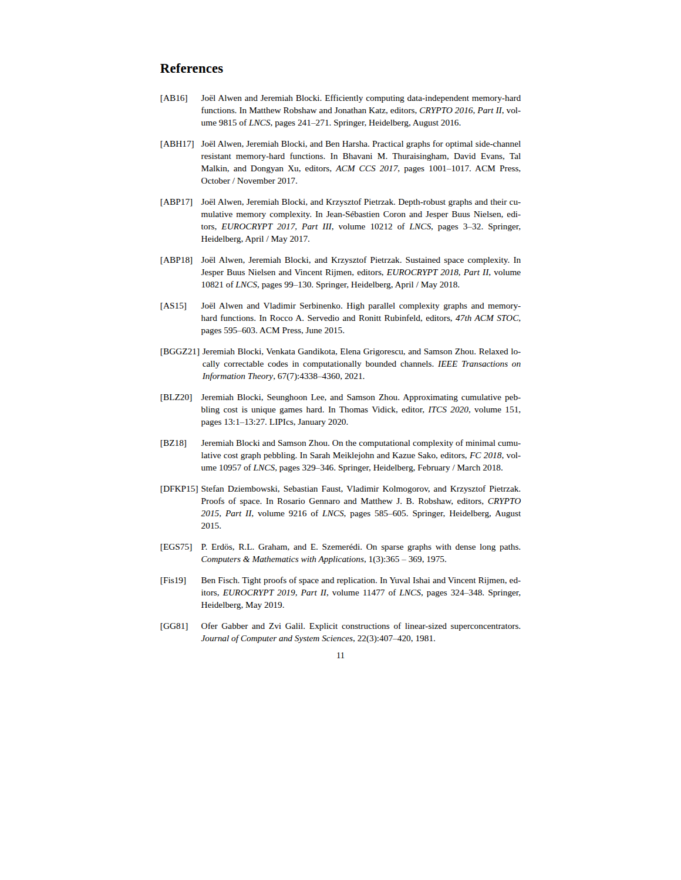References
[AB16]
Joël Alwen and Jeremiah Blocki. Efficiently computing data-independent memory-hard functions. In Matthew Robshaw and Jonathan Katz, editors, CRYPTO 2016, Part II, volume 9815 of LNCS, pages 241–271. Springer, Heidelberg, August 2016.
[ABH17]
Joël Alwen, Jeremiah Blocki, and Ben Harsha. Practical graphs for optimal side-channel resistant memory-hard functions. In Bhavani M. Thuraisingham, David Evans, Tal Malkin, and Dongyan Xu, editors, ACM CCS 2017, pages 1001–1017. ACM Press, October / November 2017.
[ABP17]
Joël Alwen, Jeremiah Blocki, and Krzysztof Pietrzak. Depth-robust graphs and their cumulative memory complexity. In Jean-Sébastien Coron and Jesper Buus Nielsen, editors, EUROCRYPT 2017, Part III, volume 10212 of LNCS, pages 3–32. Springer, Heidelberg, April / May 2017.
[ABP18]
Joël Alwen, Jeremiah Blocki, and Krzysztof Pietrzak. Sustained space complexity. In Jesper Buus Nielsen and Vincent Rijmen, editors, EUROCRYPT 2018, Part II, volume 10821 of LNCS, pages 99–130. Springer, Heidelberg, April / May 2018.
[AS15]
Joël Alwen and Vladimir Serbinenko. High parallel complexity graphs and memory-hard functions. In Rocco A. Servedio and Ronitt Rubinfeld, editors, 47th ACM STOC, pages 595–603. ACM Press, June 2015.
[BGGZ21]
Jeremiah Blocki, Venkata Gandikota, Elena Grigorescu, and Samson Zhou. Relaxed locally correctable codes in computationally bounded channels. IEEE Transactions on Information Theory, 67(7):4338–4360, 2021.
[BLZ20]
Jeremiah Blocki, Seunghoon Lee, and Samson Zhou. Approximating cumulative pebbling cost is unique games hard. In Thomas Vidick, editor, ITCS 2020, volume 151, pages 13:1–13:27. LIPIcs, January 2020.
[BZ18]
Jeremiah Blocki and Samson Zhou. On the computational complexity of minimal cumulative cost graph pebbling. In Sarah Meiklejohn and Kazue Sako, editors, FC 2018, volume 10957 of LNCS, pages 329–346. Springer, Heidelberg, February / March 2018.
[DFKP15]
Stefan Dziembowski, Sebastian Faust, Vladimir Kolmogorov, and Krzysztof Pietrzak. Proofs of space. In Rosario Gennaro and Matthew J. B. Robshaw, editors, CRYPTO 2015, Part II, volume 9216 of LNCS, pages 585–605. Springer, Heidelberg, August 2015.
[EGS75]
P. Erdös, R.L. Graham, and E. Szemerédi. On sparse graphs with dense long paths. Computers & Mathematics with Applications, 1(3):365 – 369, 1975.
[Fis19]
Ben Fisch. Tight proofs of space and replication. In Yuval Ishai and Vincent Rijmen, editors, EUROCRYPT 2019, Part II, volume 11477 of LNCS, pages 324–348. Springer, Heidelberg, May 2019.
[GG81]
Ofer Gabber and Zvi Galil. Explicit constructions of linear-sized superconcentrators. Journal of Computer and System Sciences, 22(3):407–420, 1981.
11